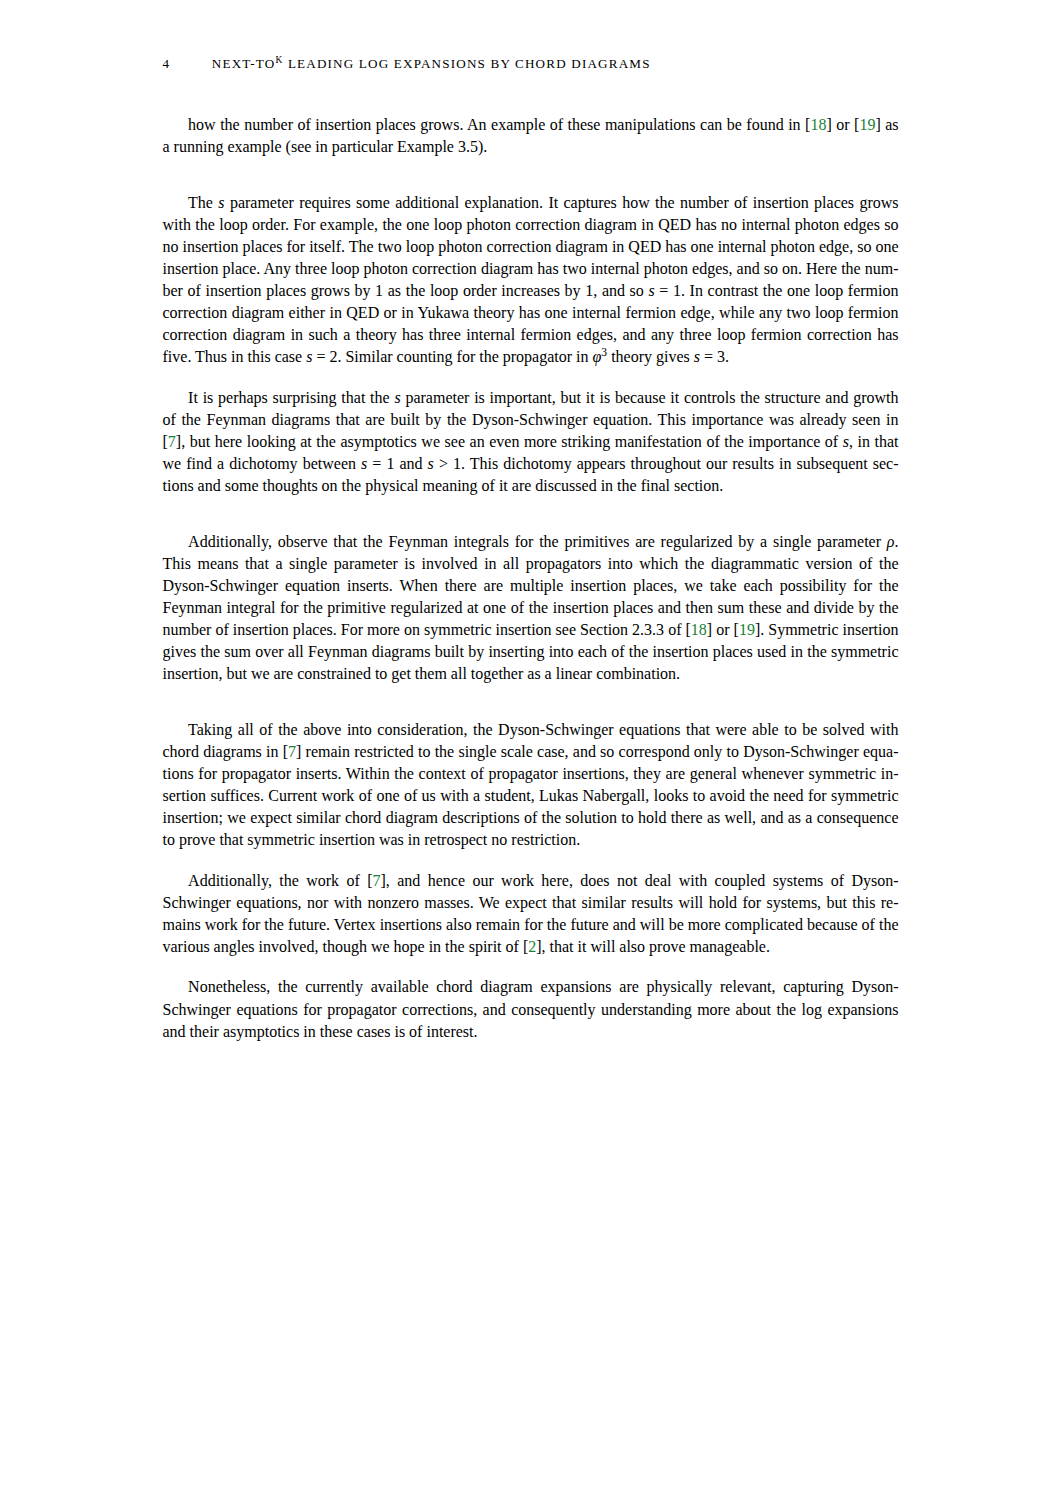4 Next-toK Leading Log Expansions by Chord Diagrams
how the number of insertion places grows. An example of these manipulations can be found in [18] or [19] as a running example (see in particular Example 3.5).
The s parameter requires some additional explanation. It captures how the number of insertion places grows with the loop order. For example, the one loop photon correction diagram in QED has no internal photon edges so no insertion places for itself. The two loop photon correction diagram in QED has one internal photon edge, so one insertion place. Any three loop photon correction diagram has two internal photon edges, and so on. Here the number of insertion places grows by 1 as the loop order increases by 1, and so s = 1. In contrast the one loop fermion correction diagram either in QED or in Yukawa theory has one internal fermion edge, while any two loop fermion correction diagram in such a theory has three internal fermion edges, and any three loop fermion correction has five. Thus in this case s = 2. Similar counting for the propagator in φ3 theory gives s = 3.
It is perhaps surprising that the s parameter is important, but it is because it controls the structure and growth of the Feynman diagrams that are built by the Dyson-Schwinger equation. This importance was already seen in [7], but here looking at the asymptotics we see an even more striking manifestation of the importance of s, in that we find a dichotomy between s = 1 and s > 1. This dichotomy appears throughout our results in subsequent sections and some thoughts on the physical meaning of it are discussed in the final section.
Additionally, observe that the Feynman integrals for the primitives are regularized by a single parameter ρ. This means that a single parameter is involved in all propagators into which the diagrammatic version of the Dyson-Schwinger equation inserts. When there are multiple insertion places, we take each possibility for the Feynman integral for the primitive regularized at one of the insertion places and then sum these and divide by the number of insertion places. For more on symmetric insertion see Section 2.3.3 of [18] or [19]. Symmetric insertion gives the sum over all Feynman diagrams built by inserting into each of the insertion places used in the symmetric insertion, but we are constrained to get them all together as a linear combination.
Taking all of the above into consideration, the Dyson-Schwinger equations that were able to be solved with chord diagrams in [7] remain restricted to the single scale case, and so correspond only to Dyson-Schwinger equations for propagator inserts. Within the context of propagator insertions, they are general whenever symmetric insertion suffices. Current work of one of us with a student, Lukas Nabergall, looks to avoid the need for symmetric insertion; we expect similar chord diagram descriptions of the solution to hold there as well, and as a consequence to prove that symmetric insertion was in retrospect no restriction.
Additionally, the work of [7], and hence our work here, does not deal with coupled systems of Dyson-Schwinger equations, nor with nonzero masses. We expect that similar results will hold for systems, but this remains work for the future. Vertex insertions also remain for the future and will be more complicated because of the various angles involved, though we hope in the spirit of [2], that it will also prove manageable.
Nonetheless, the currently available chord diagram expansions are physically relevant, capturing Dyson-Schwinger equations for propagator corrections, and consequently understanding more about the log expansions and their asymptotics in these cases is of interest.